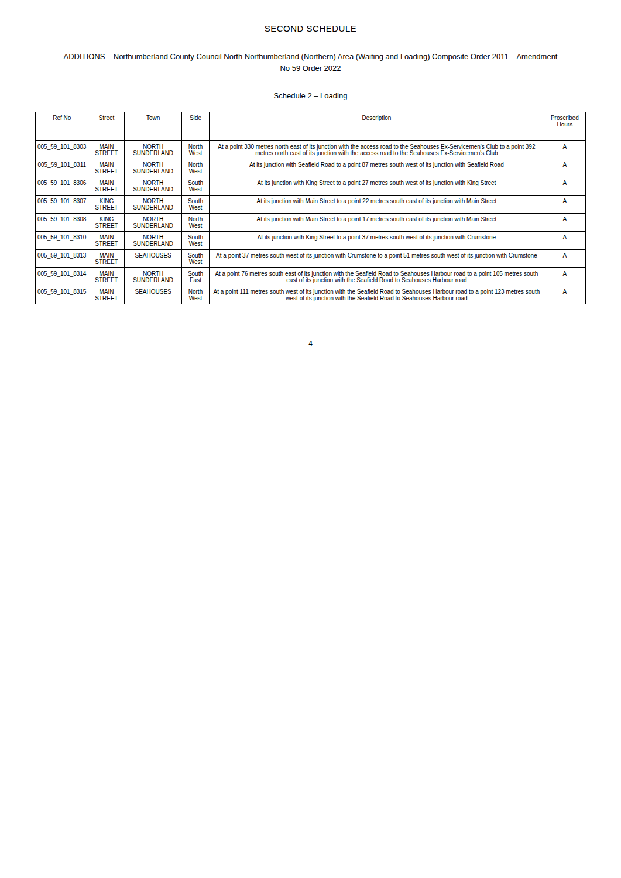SECOND SCHEDULE
ADDITIONS – Northumberland County Council North Northumberland (Northern) Area (Waiting and Loading) Composite Order 2011 – Amendment No 59 Order 2022
Schedule 2 – Loading
| Ref No | Street | Town | Side | Description | Proscribed Hours |
| --- | --- | --- | --- | --- | --- |
| 005_59_101_8303 | MAIN STREET | NORTH SUNDERLAND | North West | At a point 330 metres north east of its junction with the access road to the Seahouses Ex-Servicemen's Club to a point 392 metres north east of its junction with the access road to the Seahouses Ex-Servicemen's Club | A |
| 005_59_101_8311 | MAIN STREET | NORTH SUNDERLAND | North West | At its junction with Seafield Road to a point 87 metres south west of its junction with Seafield Road | A |
| 005_59_101_8306 | MAIN STREET | NORTH SUNDERLAND | South West | At its junction with King Street to a point 27 metres south west of its junction with King Street | A |
| 005_59_101_8307 | KING STREET | NORTH SUNDERLAND | South West | At its junction with Main Street to a point 22 metres south east of its junction with Main Street | A |
| 005_59_101_8308 | KING STREET | NORTH SUNDERLAND | North West | At its junction with Main Street to a point 17 metres south east of its junction with Main Street | A |
| 005_59_101_8310 | MAIN STREET | NORTH SUNDERLAND | South West | At its junction with King Street to a point 37 metres south west of its junction with Crumstone | A |
| 005_59_101_8313 | MAIN STREET | SEAHOUSES | South West | At a point 37 metres south west of its junction with Crumstone to a point 51 metres south west of its junction with Crumstone | A |
| 005_59_101_8314 | MAIN STREET | NORTH SUNDERLAND | South East | At a point 76 metres south east of its junction with the Seafield Road to Seahouses Harbour road to a point 105 metres south east of its junction with the Seafield Road to Seahouses Harbour road | A |
| 005_59_101_8315 | MAIN STREET | SEAHOUSES | North West | At a point 111 metres south west of its junction with the Seafield Road to Seahouses Harbour road to a point 123 metres south west of its junction with the Seafield Road to Seahouses Harbour road | A |
4